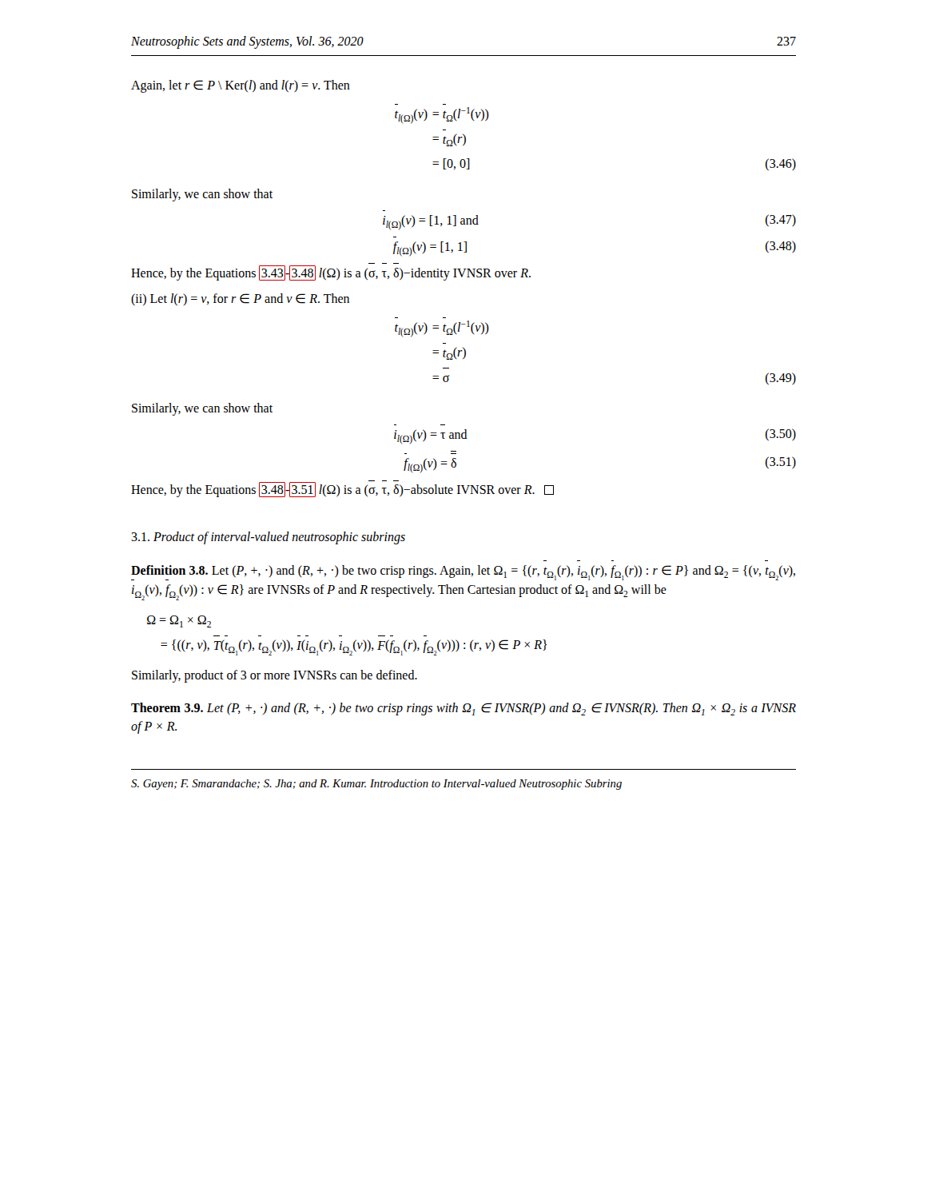Neutrosophic Sets and Systems, Vol. 36, 2020 237
Again, let r ∈ P \ Ker(l) and l(r) = v. Then
tl(Ω)(v)
= tΩ(l−1(v))
= tΩ(r)
= [0, 0]
(0.00)
(0.00)
(3.46)
Similarly, we can show that
il(Ω)(v) = [1, 1] and
(3.47)
fl(Ω)(v) = [1, 1]
(3.48)
Hence, by the Equations 3.43-3.48 l(Ω) is a (σ, τ, δ)−identity IVNSR over R.
(ii) Let l(r) = v, for r ∈ P and v ∈ R. Then
tl(Ω)(v)
= tΩ(l−1(v))
= tΩ(r)
= σ
(0.00)
(0.00)
(3.49)
Similarly, we can show that
il(Ω)(v) = τ and
(3.50)
fl(Ω)(v) = δ
(3.51)
Hence, by the Equations 3.48-3.51 l(Ω) is a (σ, τ, δ)−absolute IVNSR over R.
3.1. Product of interval-valued neutrosophic subrings
Definition 3.8. Let (P, +, ·) and (R, +, ·) be two crisp rings. Again, let Ω1 = {(r, tΩ1(r), iΩ1(r), fΩ1(r)) : r ∈ P} and Ω2 = {(v, tΩ2(v), iΩ2(v), fΩ2(v)) : v ∈ R} are IVNSRs of P and R respectively. Then Cartesian product of Ω1 and Ω2 will be
Ω = Ω1 × Ω2
= {((r, v), T(tΩ1(r), tΩ2(v)), I(iΩ1(r), iΩ2(v)), F(fΩ1(r), fΩ2(v))) : (r, v) ∈ P × R}
Similarly, product of 3 or more IVNSRs can be defined.
Theorem 3.9. Let (P, +, ·) and (R, +, ·) be two crisp rings with Ω1 ∈ IVNSR(P) and Ω2 ∈ IVNSR(R). Then Ω1 × Ω2 is a IVNSR of P × R.
S. Gayen; F. Smarandache; S. Jha; and R. Kumar. Introduction to Interval-valued Neutrosophic Subring